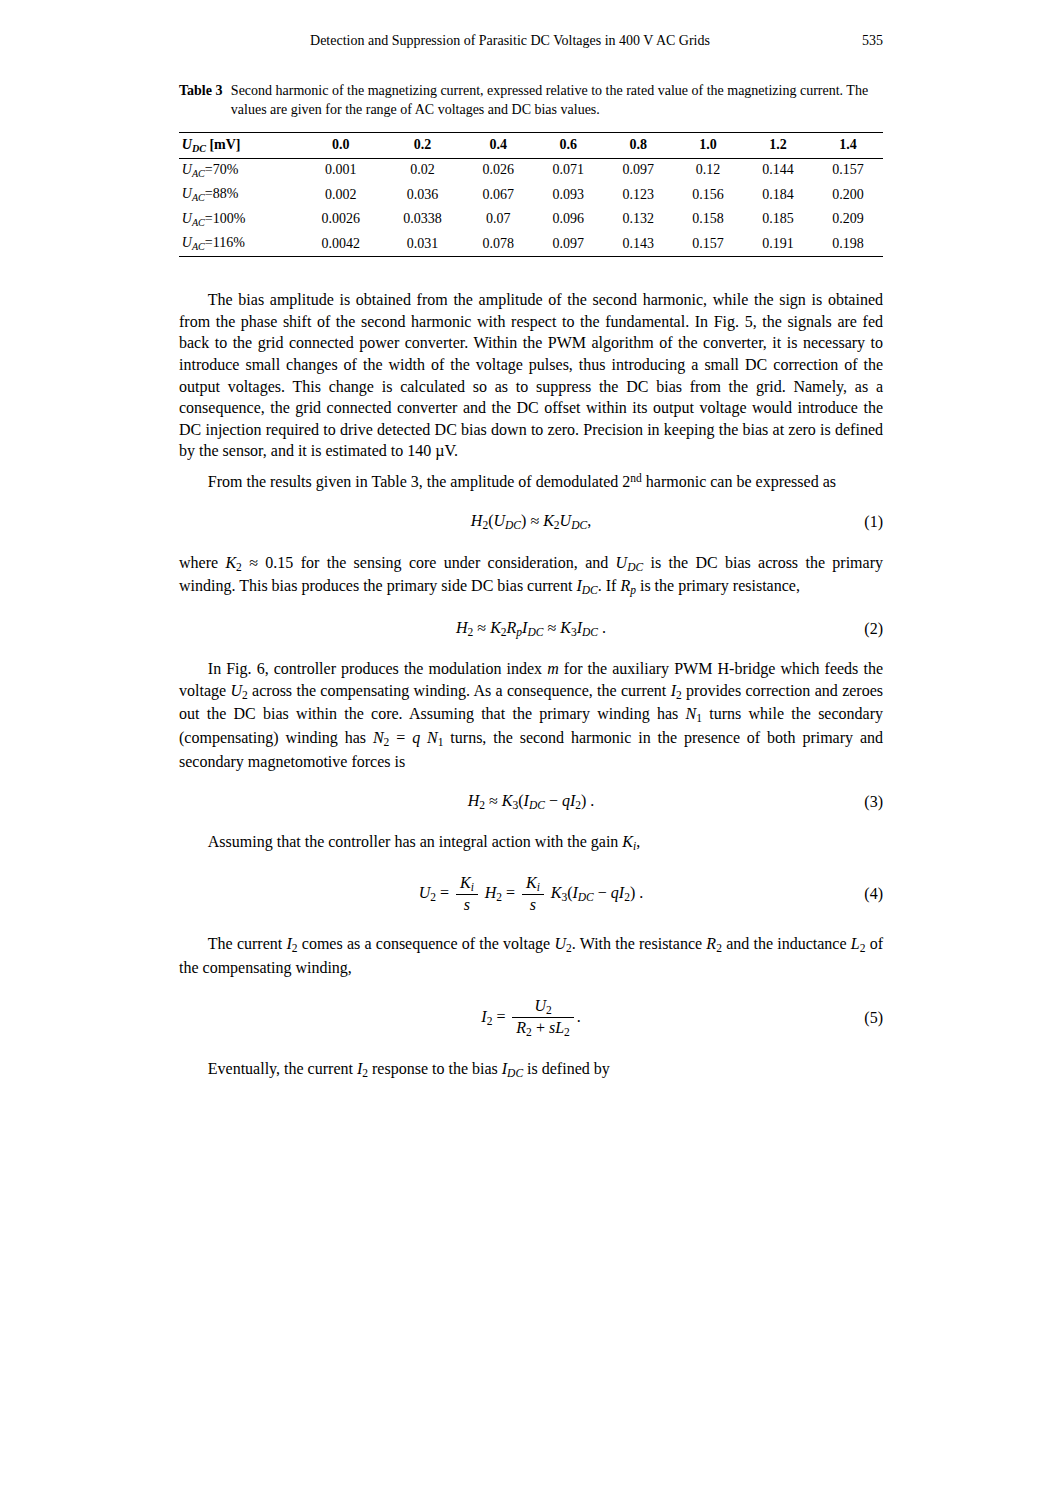Detection and Suppression of Parasitic DC Voltages in 400 V AC Grids 535
Table 3 Second harmonic of the magnetizing current, expressed relative to the rated value of the magnetizing current. The values are given for the range of AC voltages and DC bias values.
| U DC [mV] | 0.0 | 0.2 | 0.4 | 0.6 | 0.8 | 1.0 | 1.2 | 1.4 |
| --- | --- | --- | --- | --- | --- | --- | --- | --- |
| U AC =70% | 0.001 | 0.02 | 0.026 | 0.071 | 0.097 | 0.12 | 0.144 | 0.157 |
| U AC =88% | 0.002 | 0.036 | 0.067 | 0.093 | 0.123 | 0.156 | 0.184 | 0.200 |
| U AC =100% | 0.0026 | 0.0338 | 0.07 | 0.096 | 0.132 | 0.158 | 0.185 | 0.209 |
| U AC =116% | 0.0042 | 0.031 | 0.078 | 0.097 | 0.143 | 0.157 | 0.191 | 0.198 |
The bias amplitude is obtained from the amplitude of the second harmonic, while the sign is obtained from the phase shift of the second harmonic with respect to the fundamental. In Fig. 5, the signals are fed back to the grid connected power converter. Within the PWM algorithm of the converter, it is necessary to introduce small changes of the width of the voltage pulses, thus introducing a small DC correction of the output voltages. This change is calculated so as to suppress the DC bias from the grid. Namely, as a consequence, the grid connected converter and the DC offset within its output voltage would introduce the DC injection required to drive detected DC bias down to zero. Precision in keeping the bias at zero is defined by the sensor, and it is estimated to 140 µV.
From the results given in Table 3, the amplitude of demodulated 2nd harmonic can be expressed as
H2(UDC) ≈ K2UDC, (1)
where K2 ≈ 0.15 for the sensing core under consideration, and UDC is the DC bias across the primary winding. This bias produces the primary side DC bias current IDC. If Rp is the primary resistance,
H2 ≈ K2Rp IDC ≈ K3IDC . (2)
In Fig. 6, controller produces the modulation index m for the auxiliary PWM H-bridge which feeds the voltage U2 across the compensating winding. As a consequence, the current I2 provides correction and zeroes out the DC bias within the core. Assuming that the primary winding has N1 turns while the secondary (compensating) winding has N2 = q N1 turns, the second harmonic in the presence of both primary and secondary magnetomotive forces is
H2 ≈ K3(IDC − qI2) . (3)
Assuming that the controller has an integral action with the gain Ki,
U2 = Ki s H2 = Ki s K3(IDC − qI2) . (4)
The current I2 comes as a consequence of the voltage U2. With the resistance R2 and the inductance L2 of the compensating winding,
I2 = U2 R2 + sL2. (5)
Eventually, the current I2 response to the bias IDC is defined by